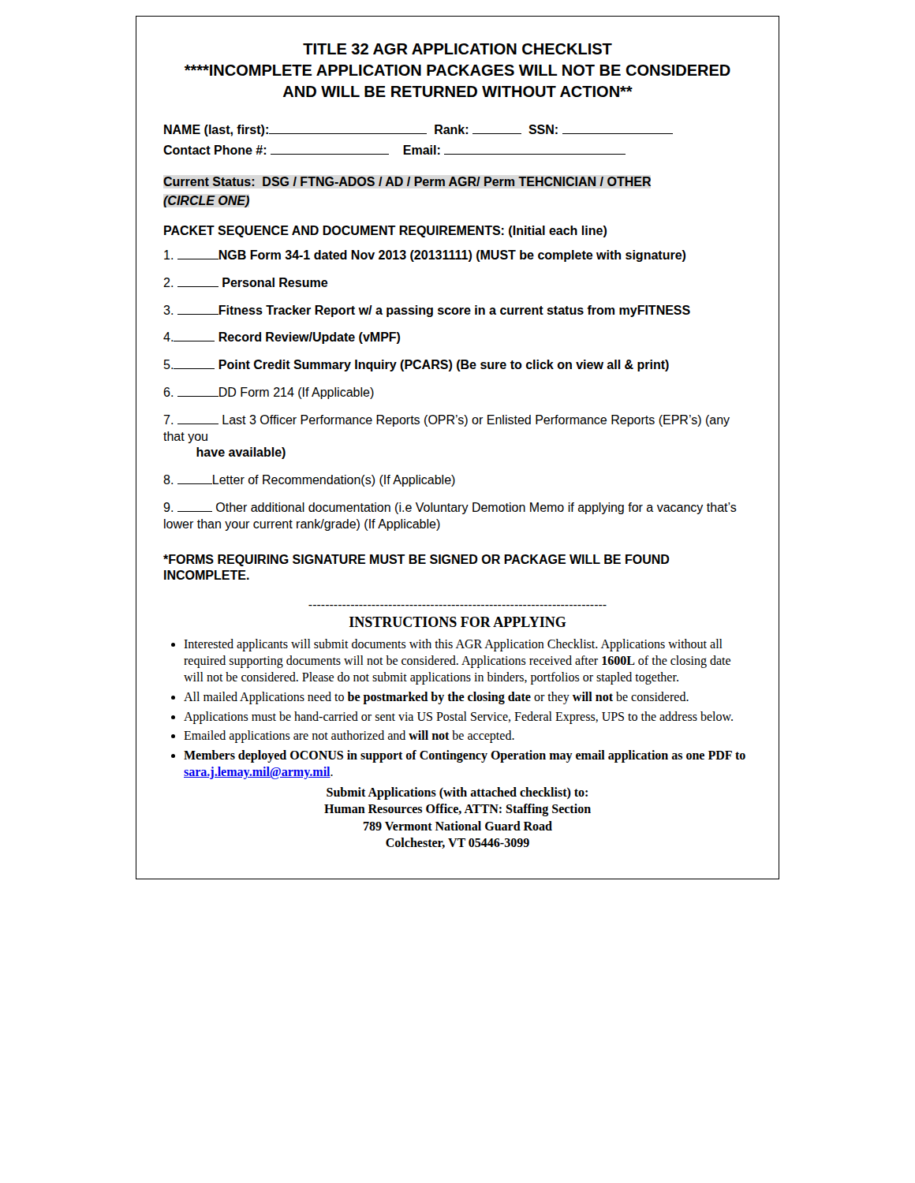TITLE 32 AGR APPLICATION CHECKLIST ****INCOMPLETE APPLICATION PACKAGES WILL NOT BE CONSIDERED AND WILL BE RETURNED WITHOUT ACTION**
NAME (last, first): Rank: SSN:
Contact Phone #: Email:
Current Status: DSG / FTNG-ADOS / AD / Perm AGR/ Perm TEHCNICIAN / OTHER
(CIRCLE ONE)
PACKET SEQUENCE AND DOCUMENT REQUIREMENTS: (Initial each line)
1. NGB Form 34-1 dated Nov 2013 (20131111) (MUST be complete with signature)
2. Personal Resume
3. Fitness Tracker Report w/ a passing score in a current status from myFITNESS
4. Record Review/Update (vMPF)
5. Point Credit Summary Inquiry (PCARS) (Be sure to click on view all & print)
6. DD Form 214 (If Applicable)
7. Last 3 Officer Performance Reports (OPR’s) or Enlisted Performance Reports (EPR’s) (any that you have available)
8. Letter of Recommendation(s) (If Applicable)
9. Other additional documentation (i.e Voluntary Demotion Memo if applying for a vacancy that’s lower than your current rank/grade) (If Applicable)
*FORMS REQUIRING SIGNATURE MUST BE SIGNED OR PACKAGE WILL BE FOUND INCOMPLETE.
-----------------------------------------------------------------------
INSTRUCTIONS FOR APPLYING
Interested applicants will submit documents with this AGR Application Checklist. Applications without all required supporting documents will not be considered. Applications received after 1600L of the closing date will not be considered. Please do not submit applications in binders, portfolios or stapled together.
All mailed Applications need to be postmarked by the closing date or they will not be considered.
Applications must be hand-carried or sent via US Postal Service, Federal Express, UPS to the address below.
Emailed applications are not authorized and will not be accepted.
Members deployed OCONUS in support of Contingency Operation may email application as one PDF to sara.j.lemay.mil@army.mil.
Submit Applications (with attached checklist) to:
Human Resources Office, ATTN: Staffing Section
789 Vermont National Guard Road
Colchester, VT 05446-3099